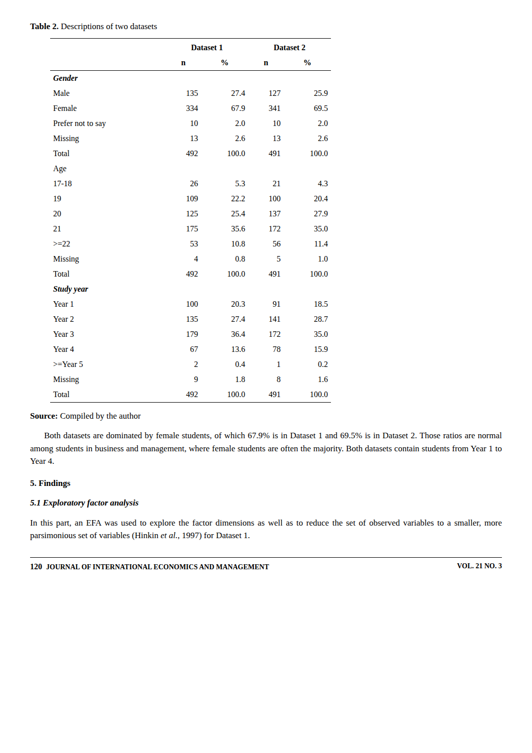Table 2. Descriptions of two datasets
| | Dataset 1 | Dataset 2 |
| --- | --- | --- |
| | n | % | n | % |
| Gender | | | | |
| Male | 135 | 27.4 | 127 | 25.9 |
| Female | 334 | 67.9 | 341 | 69.5 |
| Prefer not to say | 10 | 2.0 | 10 | 2.0 |
| Missing | 13 | 2.6 | 13 | 2.6 |
| Total | 492 | 100.0 | 491 | 100.0 |
| Age | | | | |
| 17-18 | 26 | 5.3 | 21 | 4.3 |
| 19 | 109 | 22.2 | 100 | 20.4 |
| 20 | 125 | 25.4 | 137 | 27.9 |
| 21 | 175 | 35.6 | 172 | 35.0 |
| >=22 | 53 | 10.8 | 56 | 11.4 |
| Missing | 4 | 0.8 | 5 | 1.0 |
| Total | 492 | 100.0 | 491 | 100.0 |
| Study year | | | | |
| Year 1 | 100 | 20.3 | 91 | 18.5 |
| Year 2 | 135 | 27.4 | 141 | 28.7 |
| Year 3 | 179 | 36.4 | 172 | 35.0 |
| Year 4 | 67 | 13.6 | 78 | 15.9 |
| >=Year 5 | 2 | 0.4 | 1 | 0.2 |
| Missing | 9 | 1.8 | 8 | 1.6 |
| Total | 492 | 100.0 | 491 | 100.0 |
Source: Compiled by the author
Both datasets are dominated by female students, of which 67.9% is in Dataset 1 and 69.5% is in Dataset 2. Those ratios are normal among students in business and management, where female students are often the majority. Both datasets contain students from Year 1 to Year 4.
5. Findings
5.1 Exploratory factor analysis
In this part, an EFA was used to explore the factor dimensions as well as to reduce the set of observed variables to a smaller, more parsimonious set of variables (Hinkin et al., 1997) for Dataset 1.
120 JOURNAL OF INTERNATIONAL ECONOMICS AND MANAGEMENT
VOL. 21 NO. 3